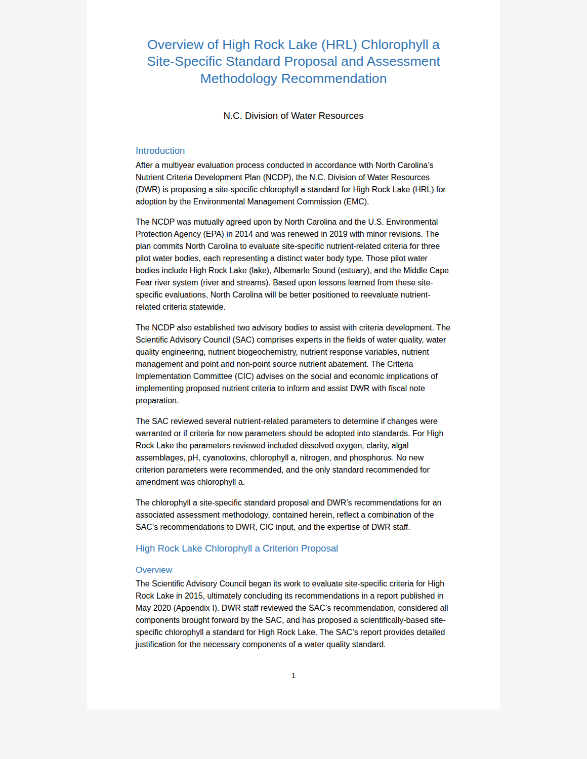Overview of High Rock Lake (HRL) Chlorophyll a Site-Specific Standard Proposal and Assessment Methodology Recommendation
N.C. Division of Water Resources
Introduction
After a multiyear evaluation process conducted in accordance with North Carolina’s Nutrient Criteria Development Plan (NCDP), the N.C. Division of Water Resources (DWR) is proposing a site-specific chlorophyll a standard for High Rock Lake (HRL) for adoption by the Environmental Management Commission (EMC).
The NCDP was mutually agreed upon by North Carolina and the U.S. Environmental Protection Agency (EPA) in 2014 and was renewed in 2019 with minor revisions. The plan commits North Carolina to evaluate site-specific nutrient-related criteria for three pilot water bodies, each representing a distinct water body type. Those pilot water bodies include High Rock Lake (lake), Albemarle Sound (estuary), and the Middle Cape Fear river system (river and streams). Based upon lessons learned from these site-specific evaluations, North Carolina will be better positioned to reevaluate nutrient-related criteria statewide.
The NCDP also established two advisory bodies to assist with criteria development. The Scientific Advisory Council (SAC) comprises experts in the fields of water quality, water quality engineering, nutrient biogeochemistry, nutrient response variables, nutrient management and point and non-point source nutrient abatement. The Criteria Implementation Committee (CIC) advises on the social and economic implications of implementing proposed nutrient criteria to inform and assist DWR with fiscal note preparation.
The SAC reviewed several nutrient-related parameters to determine if changes were warranted or if criteria for new parameters should be adopted into standards. For High Rock Lake the parameters reviewed included dissolved oxygen, clarity, algal assemblages, pH, cyanotoxins, chlorophyll a, nitrogen, and phosphorus. No new criterion parameters were recommended, and the only standard recommended for amendment was chlorophyll a.
The chlorophyll a site-specific standard proposal and DWR’s recommendations for an associated assessment methodology, contained herein, reflect a combination of the SAC’s recommendations to DWR, CIC input, and the expertise of DWR staff.
High Rock Lake Chlorophyll a Criterion Proposal
Overview
The Scientific Advisory Council began its work to evaluate site-specific criteria for High Rock Lake in 2015, ultimately concluding its recommendations in a report published in May 2020 (Appendix I). DWR staff reviewed the SAC’s recommendation, considered all components brought forward by the SAC, and has proposed a scientifically-based site-specific chlorophyll a standard for High Rock Lake. The SAC’s report provides detailed justification for the necessary components of a water quality standard.
1